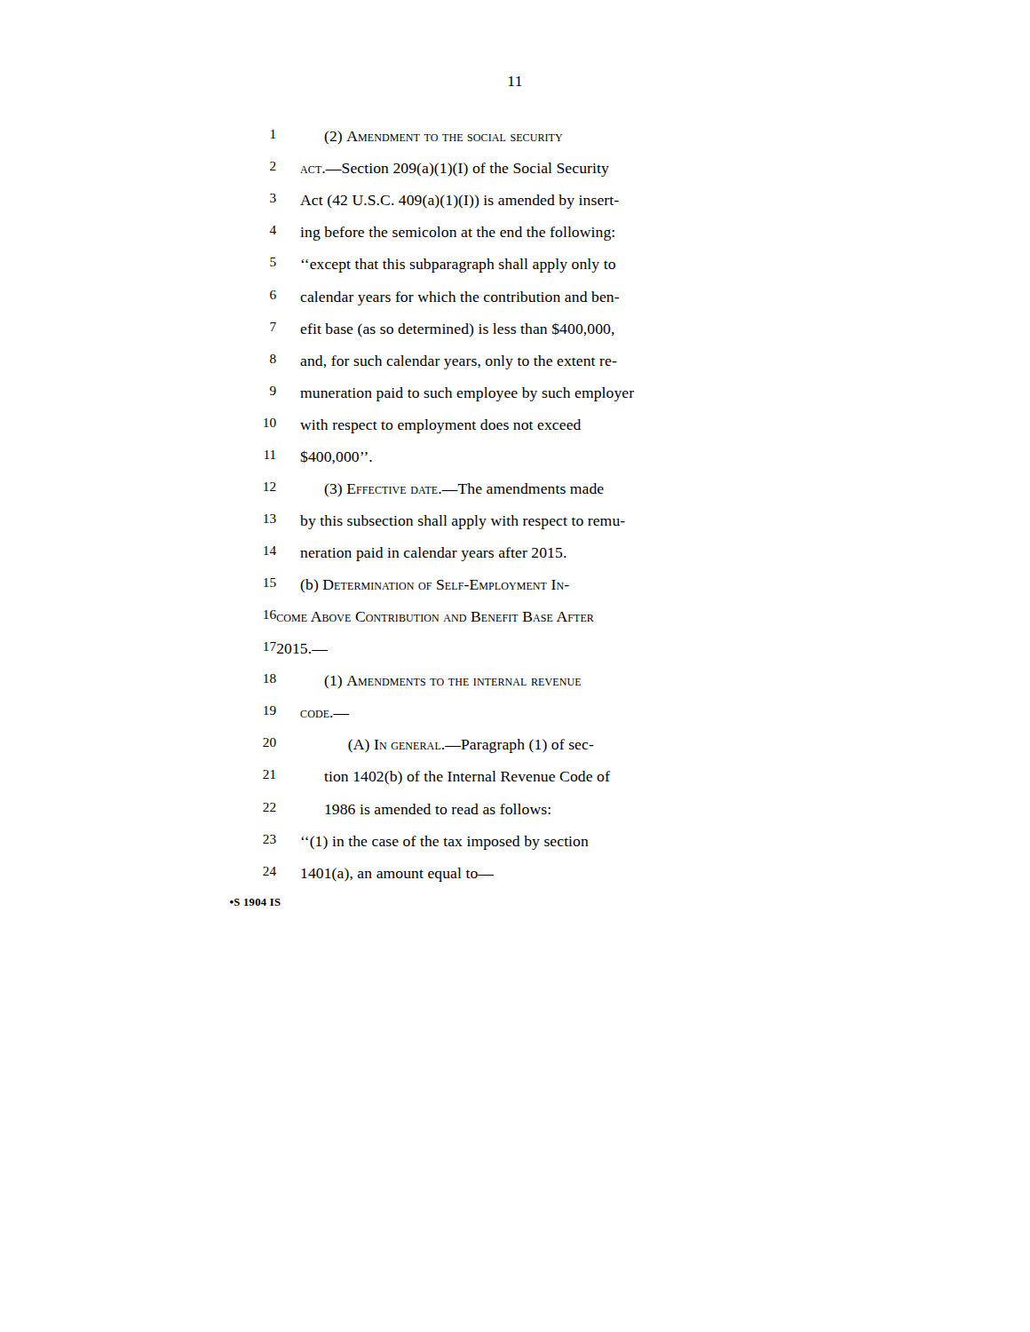11
| 1 | (2) Amendment to the social security |
| 2 | act. —Section 209(a)(1)(I) of the Social Security |
| 3 | Act (42 U.S.C. 409(a)(1)(I)) is amended by insert- |
| 4 | ing before the semicolon at the end the following: |
| 5 | ‘‘except that this subparagraph shall apply only to |
| 6 | calendar years for which the contribution and ben- |
| 7 | efit base (as so determined) is less than $400,000, |
| 8 | and, for such calendar years, only to the extent re- |
| 9 | muneration paid to such employee by such employer |
| 10 | with respect to employment does not exceed |
| 11 | $400,000’’. |
| 12 | (3) Effective date. —The amendments made |
| 13 | by this subsection shall apply with respect to remu- |
| 14 | neration paid in calendar years after 2015. |
| 15 | (b) Determination of Self-Employment In- |
| 16 | come Above Contribution and Benefit Base After |
| 17 | 2015.— |
| 18 | (1) Amendments to the internal revenue |
| 19 | code. — |
| 20 | (A) In general. —Paragraph (1) of sec- |
| 21 | tion 1402(b) of the Internal Revenue Code of |
| 22 | 1986 is amended to read as follows: |
| 23 | ‘‘(1) in the case of the tax imposed by section |
| 24 | 1401(a), an amount equal to— |
•S 1904 IS